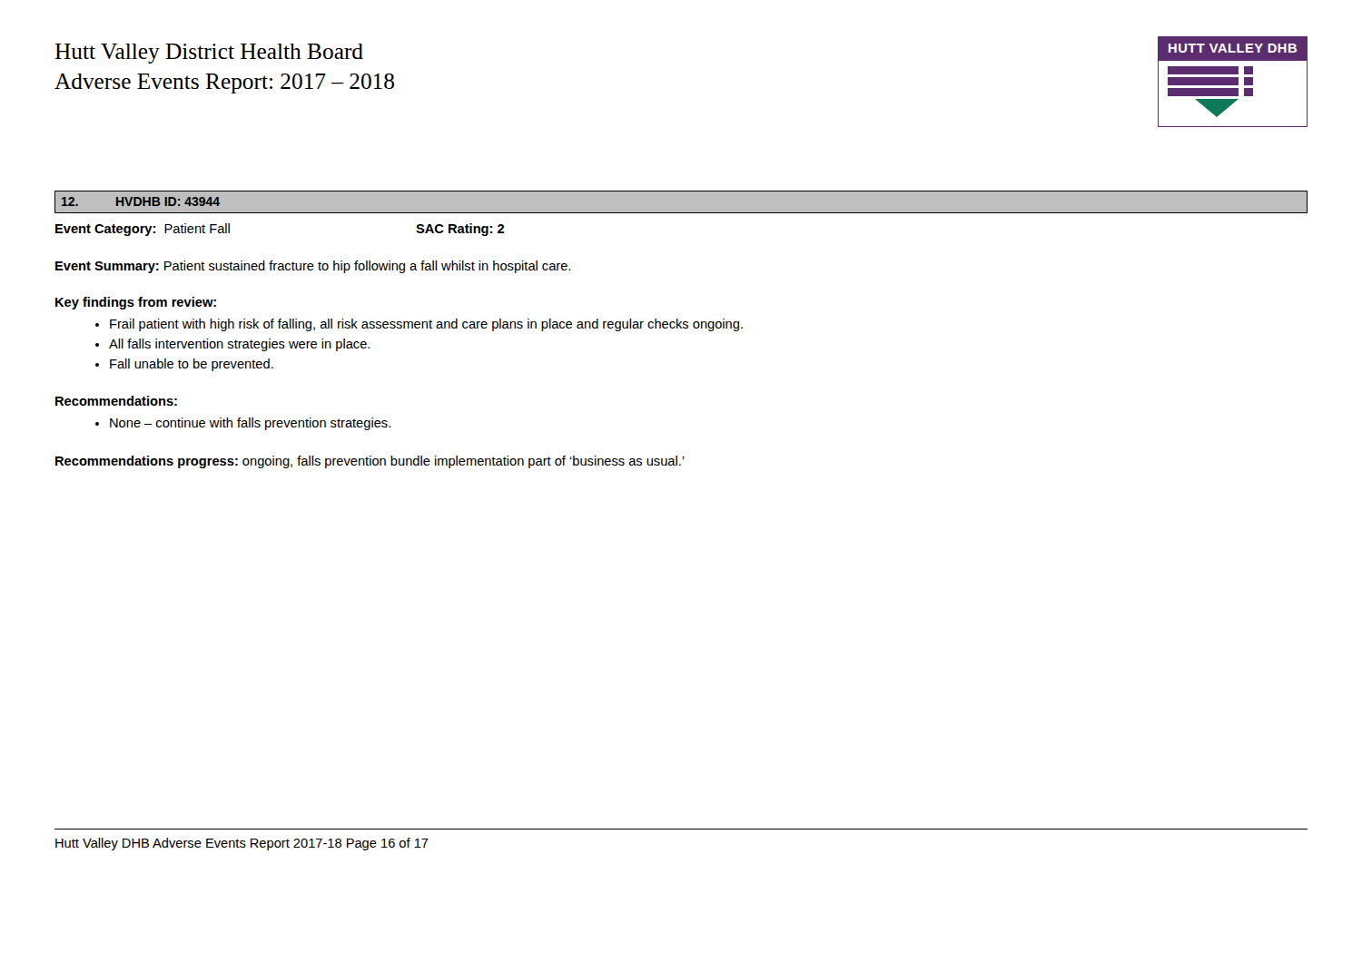Hutt Valley District Health Board
Adverse Events Report: 2017 – 2018
HUTT VALLEY DHB
12. HVDHB ID: 43944
Event Category: Patient Fall SAC Rating: 2
Event Summary: Patient sustained fracture to hip following a fall whilst in hospital care.
Key findings from review:
Frail patient with high risk of falling, all risk assessment and care plans in place and regular checks ongoing.
All falls intervention strategies were in place.
Fall unable to be prevented.
Recommendations:
None – continue with falls prevention strategies.
Recommendations progress: ongoing, falls prevention bundle implementation part of ‘business as usual.’
Hutt Valley DHB Adverse Events Report 2017-18 Page 16 of 17